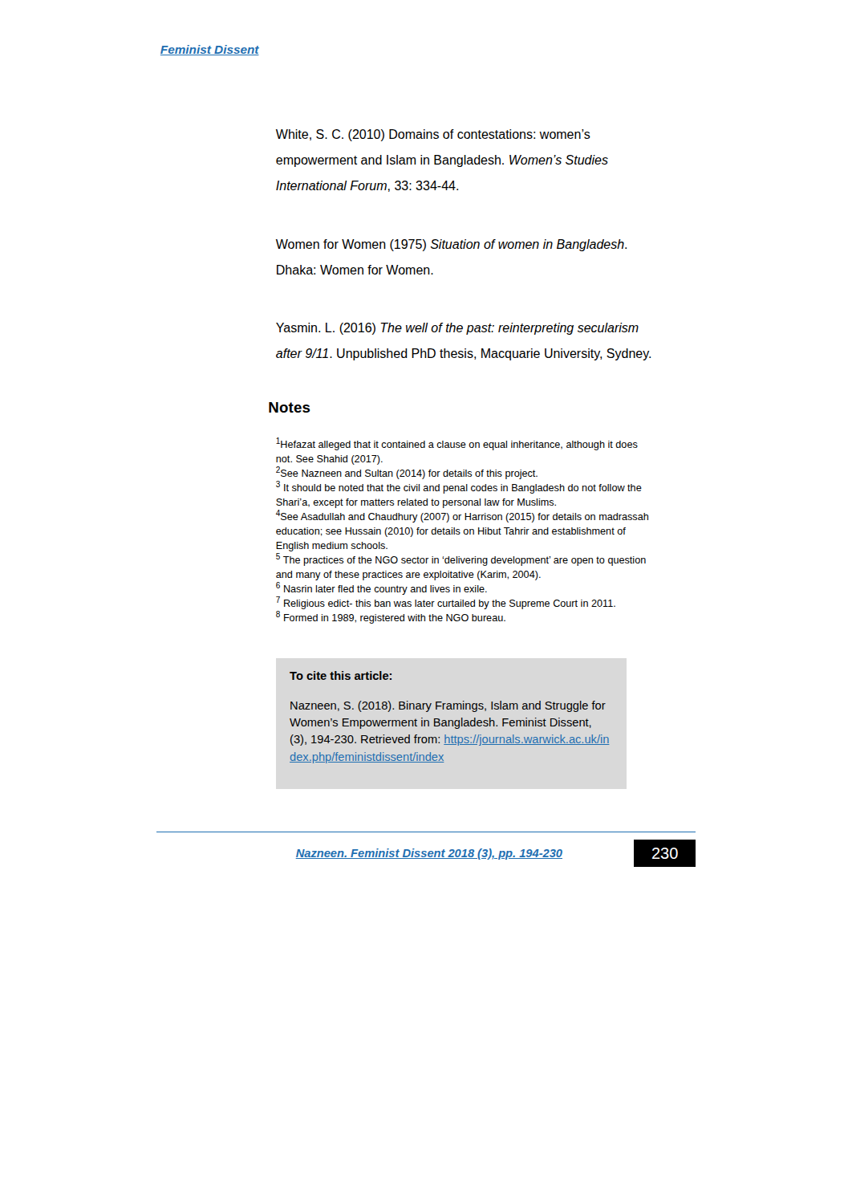Feminist Dissent
White, S. C. (2010) Domains of contestations: women’s empowerment and Islam in Bangladesh. Women’s Studies International Forum, 33: 334-44.
Women for Women (1975) Situation of women in Bangladesh. Dhaka: Women for Women.
Yasmin. L. (2016) The well of the past: reinterpreting secularism after 9/11. Unpublished PhD thesis, Macquarie University, Sydney.
Notes
1Hefazat alleged that it contained a clause on equal inheritance, although it does not. See Shahid (2017).
2See Nazneen and Sultan (2014) for details of this project.
3 It should be noted that the civil and penal codes in Bangladesh do not follow the Shari’a, except for matters related to personal law for Muslims.
4See Asadullah and Chaudhury (2007) or Harrison (2015) for details on madrassah education; see Hussain (2010) for details on Hibut Tahrir and establishment of English medium schools.
5 The practices of the NGO sector in ‘delivering development’ are open to question and many of these practices are exploitative (Karim, 2004).
6 Nasrin later fled the country and lives in exile.
7 Religious edict- this ban was later curtailed by the Supreme Court in 2011.
8 Formed in 1989, registered with the NGO bureau.
To cite this article:
Nazneen, S. (2018). Binary Framings, Islam and Struggle for Women’s Empowerment in Bangladesh. Feminist Dissent, (3), 194-230. Retrieved from: https://journals.warwick.ac.uk/index.php/feministdissent/index
Nazneen. Feminist Dissent 2018 (3), pp. 194-230
230